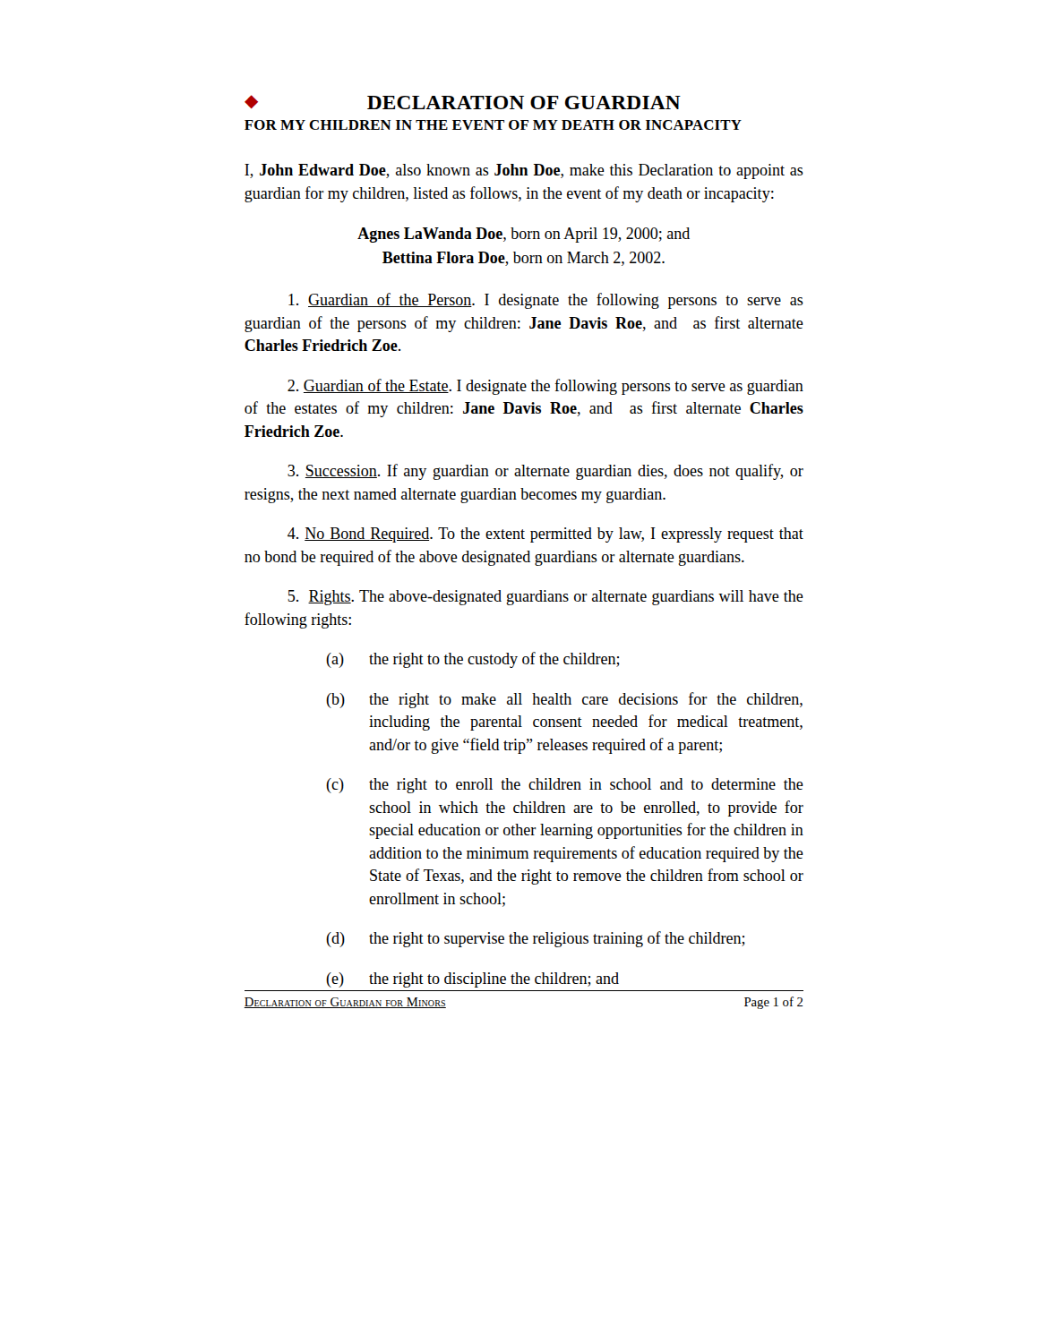◆
DECLARATION OF GUARDIAN
FOR MY CHILDREN IN THE EVENT OF MY DEATH OR INCAPACITY
I, John Edward Doe, also known as John Doe, make this Declaration to appoint as guardian for my children, listed as follows, in the event of my death or incapacity:
Agnes LaWanda Doe, born on April 19, 2000; and
Bettina Flora Doe, born on March 2, 2002.
1. Guardian of the Person. I designate the following persons to serve as guardian of the persons of my children: Jane Davis Roe, and as first alternate Charles Friedrich Zoe.
2. Guardian of the Estate. I designate the following persons to serve as guardian of the estates of my children: Jane Davis Roe, and as first alternate Charles Friedrich Zoe.
3. Succession. If any guardian or alternate guardian dies, does not qualify, or resigns, the next named alternate guardian becomes my guardian.
4. No Bond Required. To the extent permitted by law, I expressly request that no bond be required of the above designated guardians or alternate guardians.
5. Rights. The above-designated guardians or alternate guardians will have the following rights:
(a) the right to the custody of the children;
(b) the right to make all health care decisions for the children, including the parental consent needed for medical treatment, and/or to give “field trip” releases required of a parent;
(c) the right to enroll the children in school and to determine the school in which the children are to be enrolled, to provide for special education or other learning opportunities for the children in addition to the minimum requirements of education required by the State of Texas, and the right to remove the children from school or enrollment in school;
(d) the right to supervise the religious training of the children;
(e) the right to discipline the children; and
Declaration of Guardian for Minors Page 1 of 2